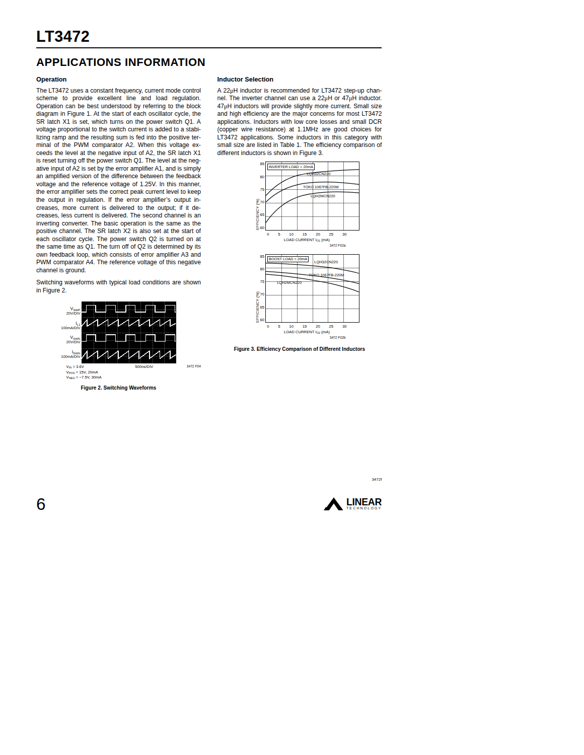LT3472
Applications Information
Operation
The LT3472 uses a constant frequency, current mode control scheme to provide excellent line and load regulation. Operation can be best understood by referring to the block diagram in Figure 1. At the start of each oscillator cycle, the SR latch X1 is set, which turns on the power switch Q1. A voltage proportional to the switch current is added to a stabilizing ramp and the resulting sum is fed into the positive terminal of the PWM comparator A2. When this voltage exceeds the level at the negative input of A2, the SR latch X1 is reset turning off the power switch Q1. The level at the negative input of A2 is set by the error amplifier A1, and is simply an amplified version of the difference between the feedback voltage and the reference voltage of 1.25V. In this manner, the error amplifier sets the correct peak current level to keep the output in regulation. If the error amplifier’s output increases, more current is delivered to the output; if it decreases, less current is delivered. The second channel is an inverting converter. The basic operation is the same as the positive channel. The SR latch X2 is also set at the start of each oscillator cycle. The power switch Q2 is turned on at the same time as Q1. The turn off of Q2 is determined by its own feedback loop, which consists of error amplifier A3 and PWM comparator A4. The reference voltage of this negative channel is ground.
Switching waveforms with typical load conditions are shown in Figure 2.
VSWP
20V/DIV
IL1
100mA/DIV
VSWN
20V/DIV
ISWN
100mA/DIV
VIN = 3.6V
VPOS = 15V, 20mA
VNEG = −7.5V, 30mA
500ns/DIV
3472 F04
Figure 2. Switching Waveforms
Inductor Selection
A 22μ H inductor is recommended for LT3472 step-up channel. The inverter channel can use a 22μ H or 47μ H inductor. 47μ H inductors will provide slightly more current. Small size and high efficiency are the major concerns for most LT3472 applications. Inductors with low core losses and small DCR (copper wire resistance) at 1.1MHz are good choices for LT3472 applications. Some inductors in this category with small size are listed in Table 1. The efficiency comparison of different inductors is shown in Figure 3.
EFFICIENCY (%)
85
80
75
70
65
60
INVERTER LOAD = 20mA
LQH32CN220
TOKO 1067FB-220M
LQH2MCN220
051015202530
LOAD CURRENT IO1 (mA)
3472 F02a
EFFICIENCY (%)
85
80
75
70
65
60
BOOST LOAD = 20mA
LQH32CN220
TOKO 1067FB-220M
LQH2MCN220
051015202530
LOAD CURRENT IO2 (mA)
3472 F02b
Figure 3. Efficiency Comparison of Different Inductors
3472f
6
LINEAR
TECHNOLOGY